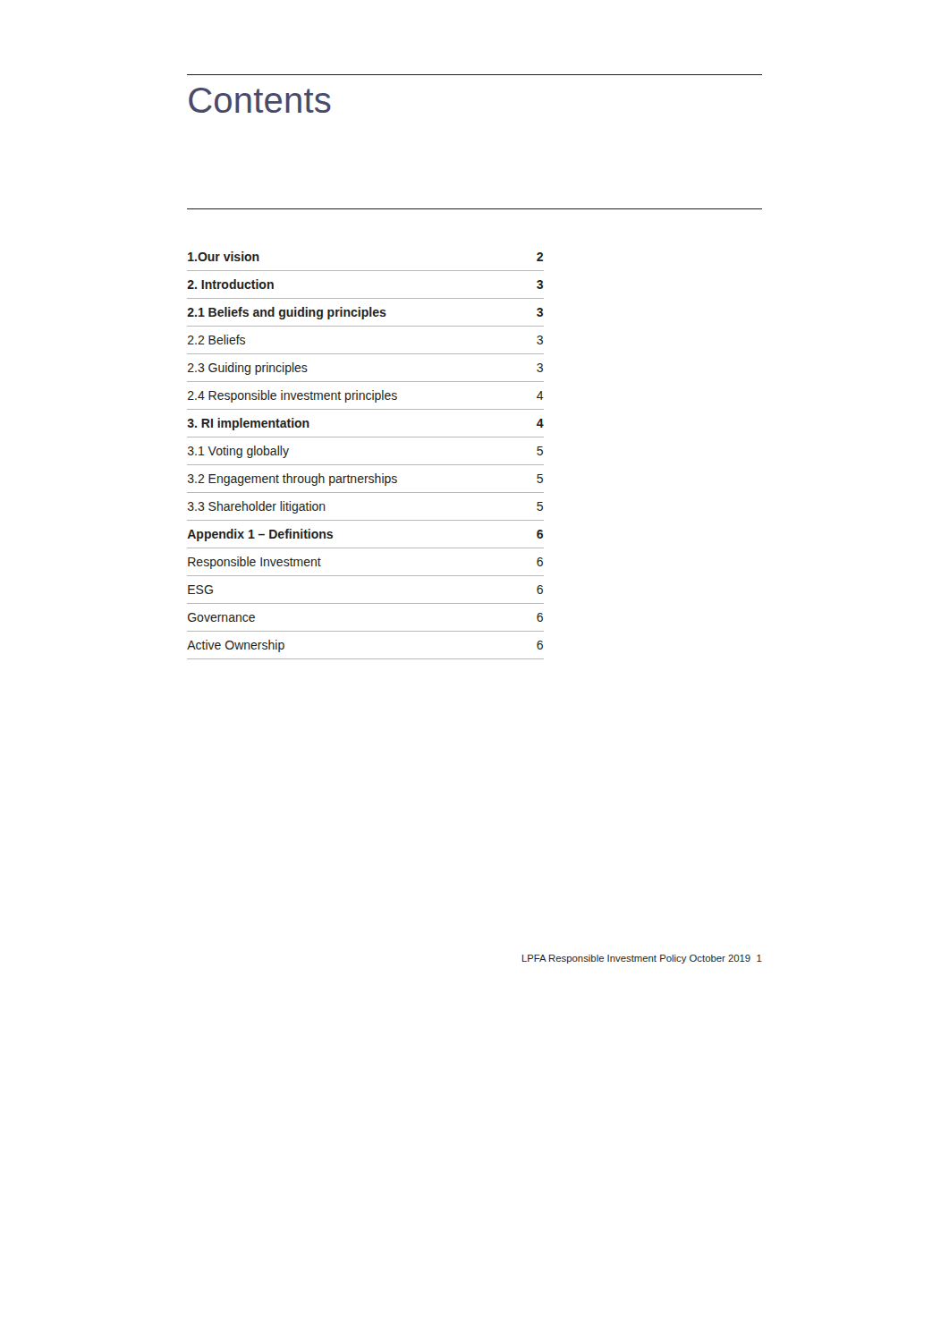Contents
| 1.Our vision | 2 |
| 2. Introduction | 3 |
| 2.1 Beliefs and guiding principles | 3 |
| 2.2 Beliefs | 3 |
| 2.3 Guiding principles | 3 |
| 2.4 Responsible investment principles | 4 |
| 3. RI implementation | 4 |
| 3.1 Voting globally | 5 |
| 3.2 Engagement through partnerships | 5 |
| 3.3 Shareholder litigation | 5 |
| Appendix 1 – Definitions | 6 |
| Responsible Investment | 6 |
| ESG | 6 |
| Governance | 6 |
| Active Ownership | 6 |
LPFA Responsible Investment Policy October 2019 1